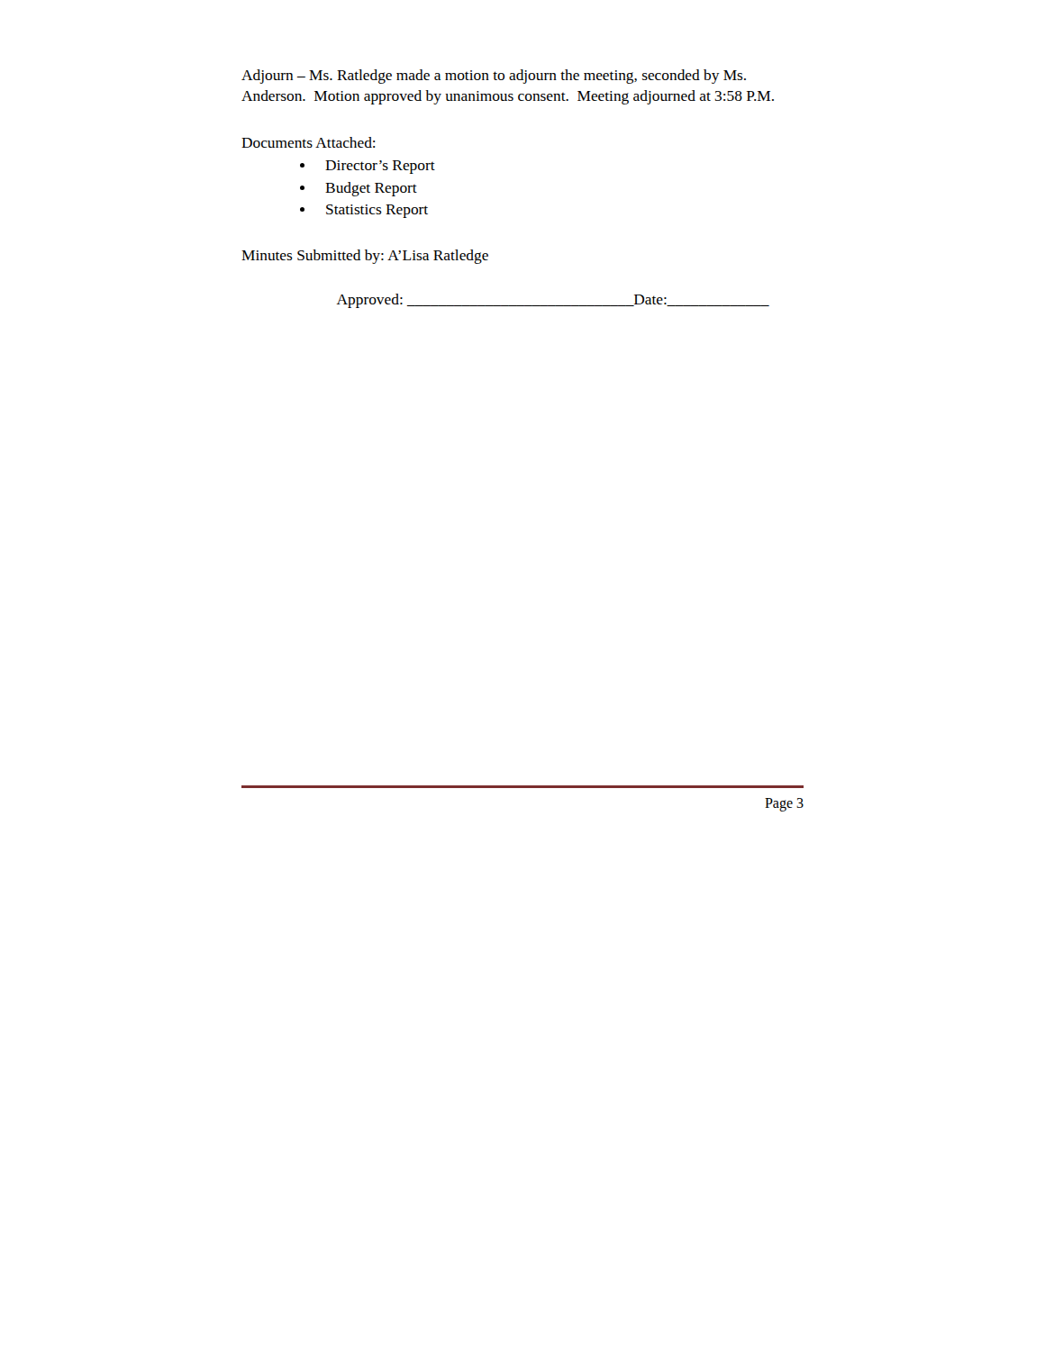Adjourn – Ms. Ratledge made a motion to adjourn the meeting, seconded by Ms. Anderson. Motion approved by unanimous consent. Meeting adjourned at 3:58 P.M.
Documents Attached:
Director’s Report
Budget Report
Statistics Report
Minutes Submitted by: A’Lisa Ratledge
Approved: _____________________________Date:_____________
Page 3